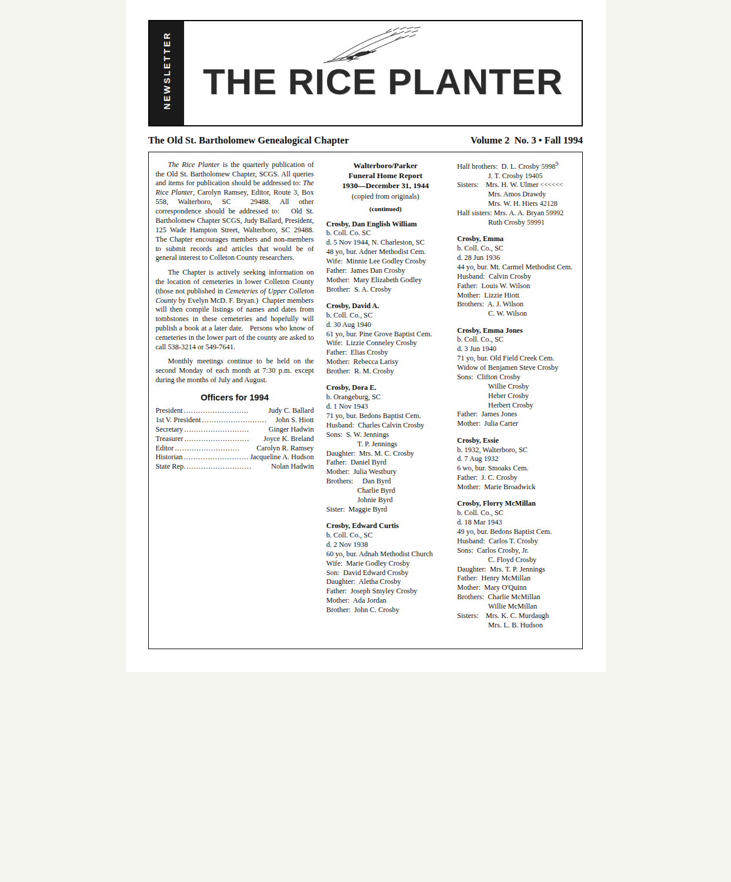NEWSLETTER
THE RICE PLANTER
The Old St. Bartholomew Genealogical Chapter
Volume 2 No. 3 • Fall 1994
The Rice Planter is the quarterly publication of the Old St. Bartholomew Chapter, SCGS. All queries and items for publication should be addressed to: The Rice Planter, Carolyn Ramsey, Editor, Route 3, Box 558, Walterboro, SC 29488. All other correspondence should be addressed to: Old St. Bartholomew Chapter SCGS, Judy Ballard, President, 125 Wade Hampton Street, Walterboro, SC 29488. The Chapter encourages members and non-members to submit records and articles that would be of general interest to Colleton County researchers.
The Chapter is actively seeking information on the location of cemeteries in lower Colleton County (those not published in Cemeteries of Upper Colleton County by Evelyn McD. F. Bryan.) Chapter members will then compile listings of names and dates from tombstones in these cemeteries and hopefully will publish a book at a later date. Persons who know of cemeteries in the lower part of the county are asked to call 538-3214 or 549-7641.
Monthly meetings continue to be held on the second Monday of each month at 7:30 p.m. except during the months of July and August.
Officers for 1994
President........................... Judy C. Ballard
1st V. President........................... John S. Hiott
Secretary........................... Ginger Hadwin
Treasurer........................... Joyce K. Breland
Editor........................... Carolyn R. Ramsey
Historian........................... Jacqueline A. Hudson
State Rep............................ Nolan Hadwin
Walterboro/Parker
Funeral Home Report
1930—December 31, 1944
(copied from originals)
(continued)
Crosby, Dan English William b. Coll. Co. SC d. 5 Nov 1944, N. Charleston, SC 48 yo, bur. Adner Methodist Cem. Wife: Minnie Lee Godley Crosby Father: James Dan Crosby Mother: Mary Elizabeth Godley Brother: S. A. Crosby
Crosby, David A. b. Coll. Co., SC d. 30 Aug 1940 61 yo, bur. Pine Grove Baptist Cem. Wife: Lizzie Conneley Crosby Father: Elias Crosby Mother: Rebecca Larisy Brother: R. M. Crosby
Crosby, Dora E. b. Orangeburg, SC d. 1 Nov 1943 71 yo, bur. Bedons Baptist Cem. Husband: Charles Calvin Crosby Sons: S. W. Jennings T. P. Jennings Daughter: Mrs. M. C. Crosby Father: Daniel Byrd Mother: Julia Westbury Brothers: Dan Byrd Charlie Byrd Johnie Byrd Sister: Maggie Byrd
Crosby, Edward Curtis b. Coll. Co., SC d. 2 Nov 1938 60 yo, bur. Adnah Methodist Church Wife: Marie Godley Crosby Son: David Edward Crosby Daughter: Aletha Crosby Father: Joseph Smyley Crosby Mother: Ada Jordan Brother: John C. Crosby
Half brothers: D. L. Crosby 59989 J. T. Crosby 19405 Sisters: Mrs. H. W. Ulmer <<<<<< Mrs. Amos Drawdy Mrs. W. H. Hiers 42128 Half sisters: Mrs. A. A. Bryan 59992 Ruth Crosby 59991
Crosby, Emma b. Coll. Co., SC d. 28 Jun 1936 44 yo, bur. Mt. Carmel Methodist Cem. Husband: Calvin Crosby Father: Louis W. Wilson Mother: Lizzie Hiott Brothers: A. J. Wilson C. W. Wilson
Crosby, Emma Jones b. Coll. Co., SC d. 3 Jun 1940 71 yo, bur. Old Field Creek Cem. Widow of Benjamen Steve Crosby Sons: Clifton Crosby Willie Crosby Heber Crosby Herbert Crosby Father: James Jones Mother: Julia Carter
Crosby, Essie b. 1932, Walterboro, SC d. 7 Aug 1932 6 wo, bur. Smoaks Cem. Father: J. C. Crosby Mother: Marie Broadwick
Crosby, Florry McMillan b. Coll. Co., SC d. 18 Mar 1943 49 yo, bur. Bedons Baptist Cem. Husband: Carlos T. Crosby Sons: Carlos Crosby, Jr. C. Floyd Crosby Daughter: Mrs. T. P. Jennings Father: Henry McMillan Mother: Mary O'Quinn Brothers: Charlie McMillan Willie McMillan Sisters: Mrs. K. C. Murdaugh Mrs. L. B. Hudson